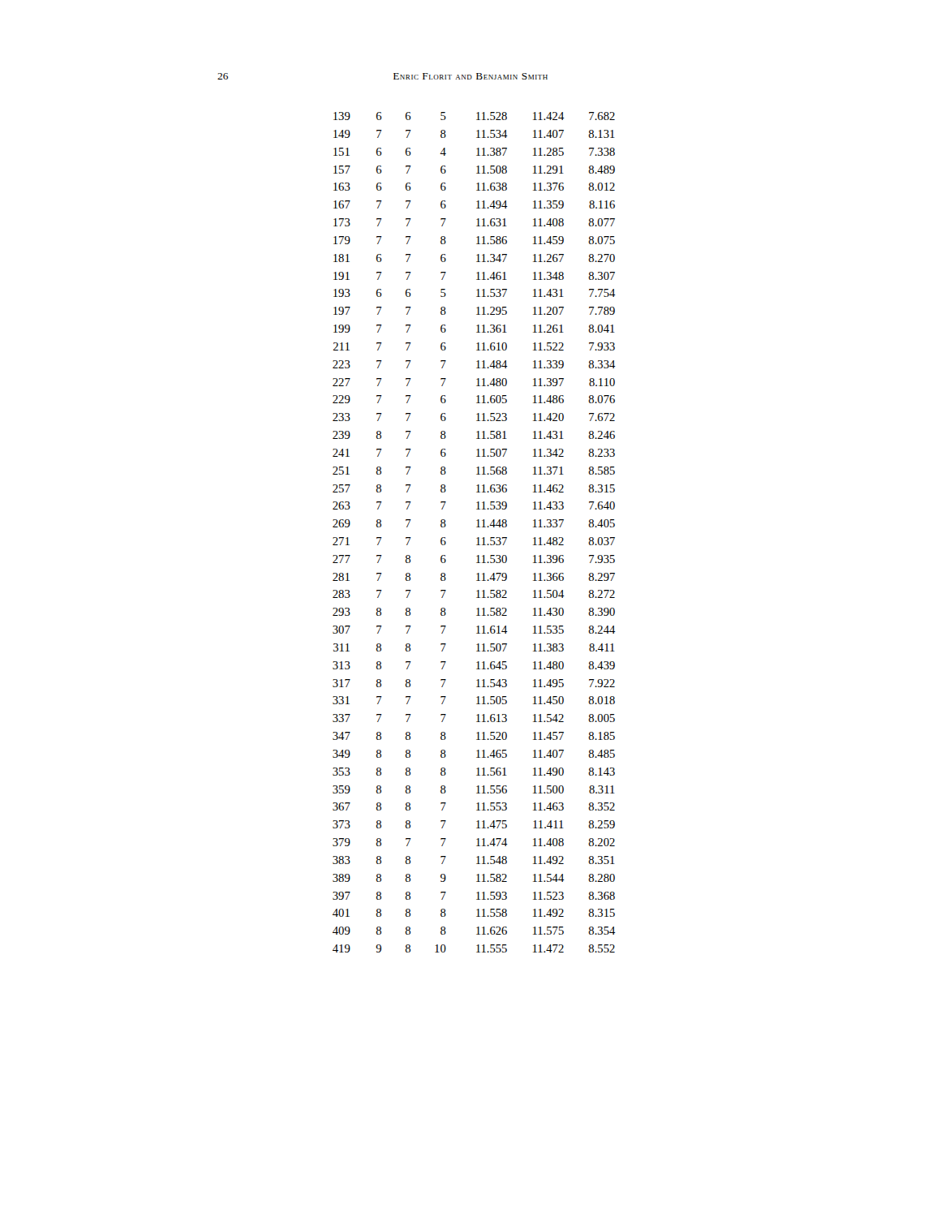26 Enric Florit and Benjamin Smith
| 139 | 6 | 6 | 5 | 11.528 | 11.424 | 7.682 |
| 149 | 7 | 7 | 8 | 11.534 | 11.407 | 8.131 |
| 151 | 6 | 6 | 4 | 11.387 | 11.285 | 7.338 |
| 157 | 6 | 7 | 6 | 11.508 | 11.291 | 8.489 |
| 163 | 6 | 6 | 6 | 11.638 | 11.376 | 8.012 |
| 167 | 7 | 7 | 6 | 11.494 | 11.359 | 8.116 |
| 173 | 7 | 7 | 7 | 11.631 | 11.408 | 8.077 |
| 179 | 7 | 7 | 8 | 11.586 | 11.459 | 8.075 |
| 181 | 6 | 7 | 6 | 11.347 | 11.267 | 8.270 |
| 191 | 7 | 7 | 7 | 11.461 | 11.348 | 8.307 |
| 193 | 6 | 6 | 5 | 11.537 | 11.431 | 7.754 |
| 197 | 7 | 7 | 8 | 11.295 | 11.207 | 7.789 |
| 199 | 7 | 7 | 6 | 11.361 | 11.261 | 8.041 |
| 211 | 7 | 7 | 6 | 11.610 | 11.522 | 7.933 |
| 223 | 7 | 7 | 7 | 11.484 | 11.339 | 8.334 |
| 227 | 7 | 7 | 7 | 11.480 | 11.397 | 8.110 |
| 229 | 7 | 7 | 6 | 11.605 | 11.486 | 8.076 |
| 233 | 7 | 7 | 6 | 11.523 | 11.420 | 7.672 |
| 239 | 8 | 7 | 8 | 11.581 | 11.431 | 8.246 |
| 241 | 7 | 7 | 6 | 11.507 | 11.342 | 8.233 |
| 251 | 8 | 7 | 8 | 11.568 | 11.371 | 8.585 |
| 257 | 8 | 7 | 8 | 11.636 | 11.462 | 8.315 |
| 263 | 7 | 7 | 7 | 11.539 | 11.433 | 7.640 |
| 269 | 8 | 7 | 8 | 11.448 | 11.337 | 8.405 |
| 271 | 7 | 7 | 6 | 11.537 | 11.482 | 8.037 |
| 277 | 7 | 8 | 6 | 11.530 | 11.396 | 7.935 |
| 281 | 7 | 8 | 8 | 11.479 | 11.366 | 8.297 |
| 283 | 7 | 7 | 7 | 11.582 | 11.504 | 8.272 |
| 293 | 8 | 8 | 8 | 11.582 | 11.430 | 8.390 |
| 307 | 7 | 7 | 7 | 11.614 | 11.535 | 8.244 |
| 311 | 8 | 8 | 7 | 11.507 | 11.383 | 8.411 |
| 313 | 8 | 7 | 7 | 11.645 | 11.480 | 8.439 |
| 317 | 8 | 8 | 7 | 11.543 | 11.495 | 7.922 |
| 331 | 7 | 7 | 7 | 11.505 | 11.450 | 8.018 |
| 337 | 7 | 7 | 7 | 11.613 | 11.542 | 8.005 |
| 347 | 8 | 8 | 8 | 11.520 | 11.457 | 8.185 |
| 349 | 8 | 8 | 8 | 11.465 | 11.407 | 8.485 |
| 353 | 8 | 8 | 8 | 11.561 | 11.490 | 8.143 |
| 359 | 8 | 8 | 8 | 11.556 | 11.500 | 8.311 |
| 367 | 8 | 8 | 7 | 11.553 | 11.463 | 8.352 |
| 373 | 8 | 8 | 7 | 11.475 | 11.411 | 8.259 |
| 379 | 8 | 7 | 7 | 11.474 | 11.408 | 8.202 |
| 383 | 8 | 8 | 7 | 11.548 | 11.492 | 8.351 |
| 389 | 8 | 8 | 9 | 11.582 | 11.544 | 8.280 |
| 397 | 8 | 8 | 7 | 11.593 | 11.523 | 8.368 |
| 401 | 8 | 8 | 8 | 11.558 | 11.492 | 8.315 |
| 409 | 8 | 8 | 8 | 11.626 | 11.575 | 8.354 |
| 419 | 9 | 8 | 10 | 11.555 | 11.472 | 8.552 |